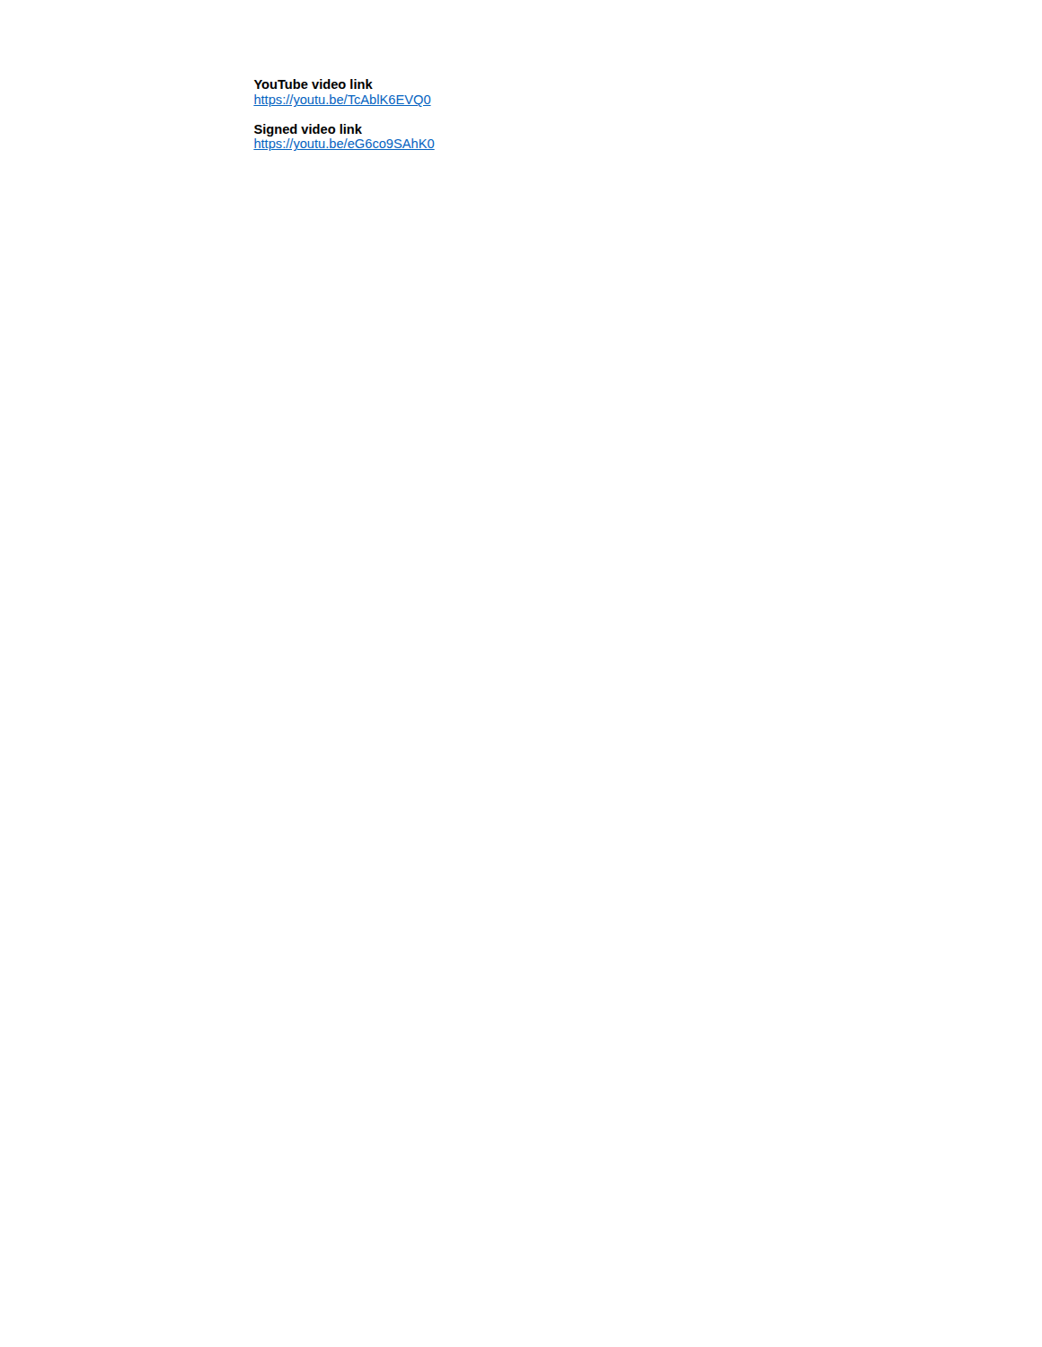YouTube video link
https://youtu.be/TcAblK6EVQ0
Signed video link
https://youtu.be/eG6co9SAhK0